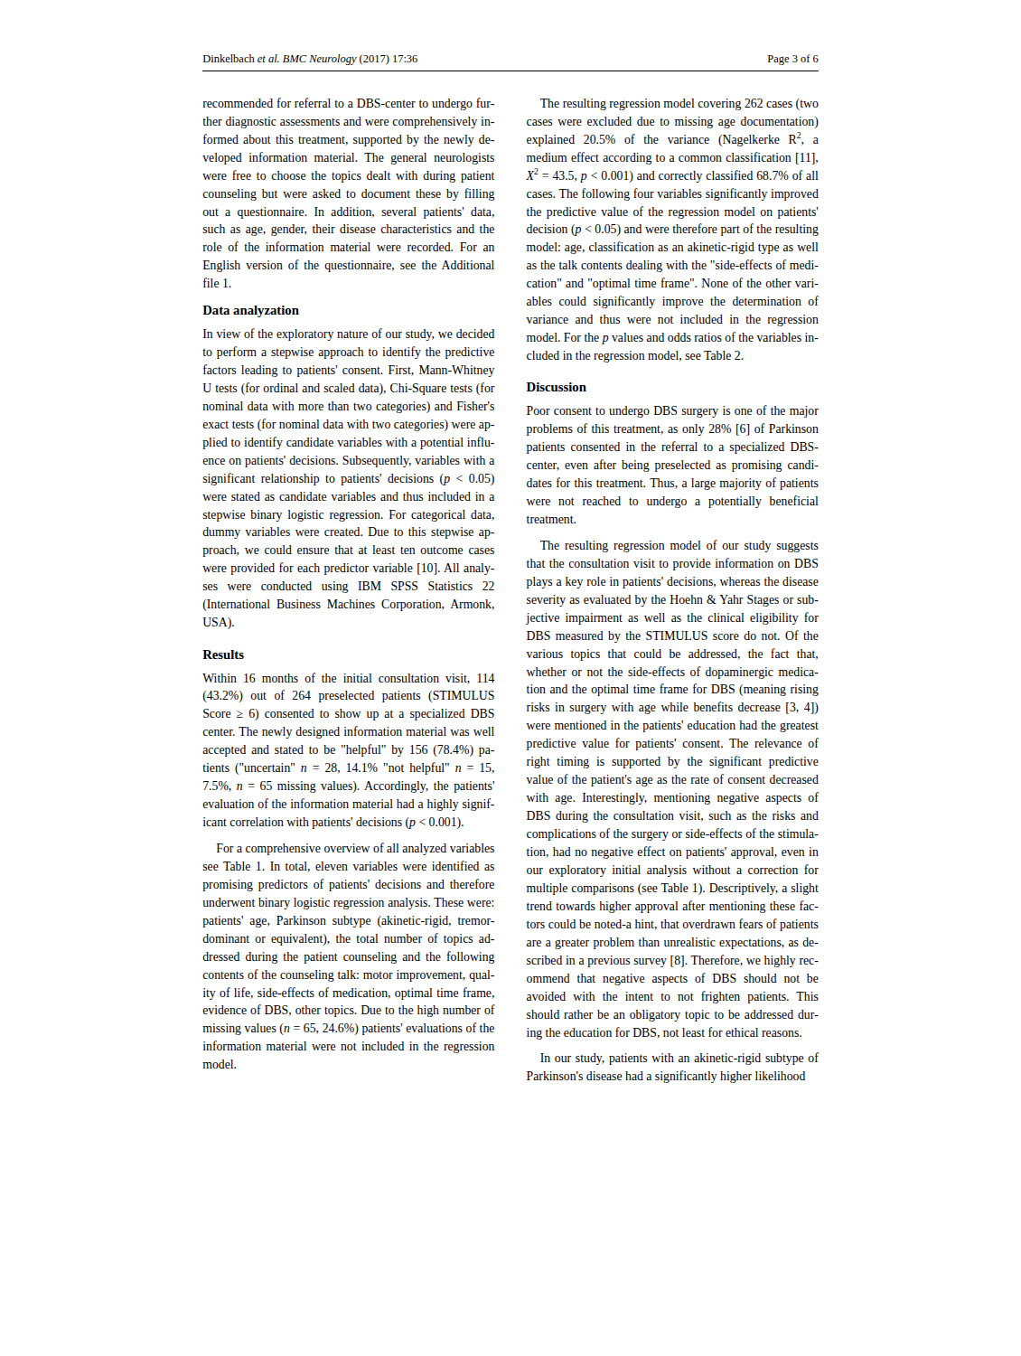Dinkelbach et al. BMC Neurology (2017) 17:36 Page 3 of 6
recommended for referral to a DBS-center to undergo further diagnostic assessments and were comprehensively informed about this treatment, supported by the newly developed information material. The general neurologists were free to choose the topics dealt with during patient counseling but were asked to document these by filling out a questionnaire. In addition, several patients' data, such as age, gender, their disease characteristics and the role of the information material were recorded. For an English version of the questionnaire, see the Additional file 1.
Data analyzation
In view of the exploratory nature of our study, we decided to perform a stepwise approach to identify the predictive factors leading to patients' consent. First, Mann-Whitney U tests (for ordinal and scaled data), Chi-Square tests (for nominal data with more than two categories) and Fisher's exact tests (for nominal data with two categories) were applied to identify candidate variables with a potential influence on patients' decisions. Subsequently, variables with a significant relationship to patients' decisions (p < 0.05) were stated as candidate variables and thus included in a stepwise binary logistic regression. For categorical data, dummy variables were created. Due to this stepwise approach, we could ensure that at least ten outcome cases were provided for each predictor variable [10]. All analyses were conducted using IBM SPSS Statistics 22 (International Business Machines Corporation, Armonk, USA).
Results
Within 16 months of the initial consultation visit, 114 (43.2%) out of 264 preselected patients (STIMULUS Score ≥ 6) consented to show up at a specialized DBS center. The newly designed information material was well accepted and stated to be "helpful" by 156 (78.4%) patients ("uncertain" n = 28, 14.1% "not helpful" n = 15, 7.5%, n = 65 missing values). Accordingly, the patients' evaluation of the information material had a highly significant correlation with patients' decisions (p < 0.001).
For a comprehensive overview of all analyzed variables see Table 1. In total, eleven variables were identified as promising predictors of patients' decisions and therefore underwent binary logistic regression analysis. These were: patients' age, Parkinson subtype (akinetic-rigid, tremor-dominant or equivalent), the total number of topics addressed during the patient counseling and the following contents of the counseling talk: motor improvement, quality of life, side-effects of medication, optimal time frame, evidence of DBS, other topics. Due to the high number of missing values (n = 65, 24.6%) patients' evaluations of the information material were not included in the regression model.
The resulting regression model covering 262 cases (two cases were excluded due to missing age documentation) explained 20.5% of the variance (Nagelkerke R2, a medium effect according to a common classification [11], X2 = 43.5, p < 0.001) and correctly classified 68.7% of all cases. The following four variables significantly improved the predictive value of the regression model on patients' decision (p < 0.05) and were therefore part of the resulting model: age, classification as an akinetic-rigid type as well as the talk contents dealing with the "side-effects of medication" and "optimal time frame". None of the other variables could significantly improve the determination of variance and thus were not included in the regression model. For the p values and odds ratios of the variables included in the regression model, see Table 2.
Discussion
Poor consent to undergo DBS surgery is one of the major problems of this treatment, as only 28% [6] of Parkinson patients consented in the referral to a specialized DBS-center, even after being preselected as promising candidates for this treatment. Thus, a large majority of patients were not reached to undergo a potentially beneficial treatment.
The resulting regression model of our study suggests that the consultation visit to provide information on DBS plays a key role in patients' decisions, whereas the disease severity as evaluated by the Hoehn & Yahr Stages or subjective impairment as well as the clinical eligibility for DBS measured by the STIMULUS score do not. Of the various topics that could be addressed, the fact that, whether or not the side-effects of dopaminergic medication and the optimal time frame for DBS (meaning rising risks in surgery with age while benefits decrease [3, 4]) were mentioned in the patients' education had the greatest predictive value for patients' consent. The relevance of right timing is supported by the significant predictive value of the patient's age as the rate of consent decreased with age. Interestingly, mentioning negative aspects of DBS during the consultation visit, such as the risks and complications of the surgery or side-effects of the stimulation, had no negative effect on patients' approval, even in our exploratory initial analysis without a correction for multiple comparisons (see Table 1). Descriptively, a slight trend towards higher approval after mentioning these factors could be noted-a hint, that overdrawn fears of patients are a greater problem than unrealistic expectations, as described in a previous survey [8]. Therefore, we highly recommend that negative aspects of DBS should not be avoided with the intent to not frighten patients. This should rather be an obligatory topic to be addressed during the education for DBS, not least for ethical reasons.
In our study, patients with an akinetic-rigid subtype of Parkinson's disease had a significantly higher likelihood